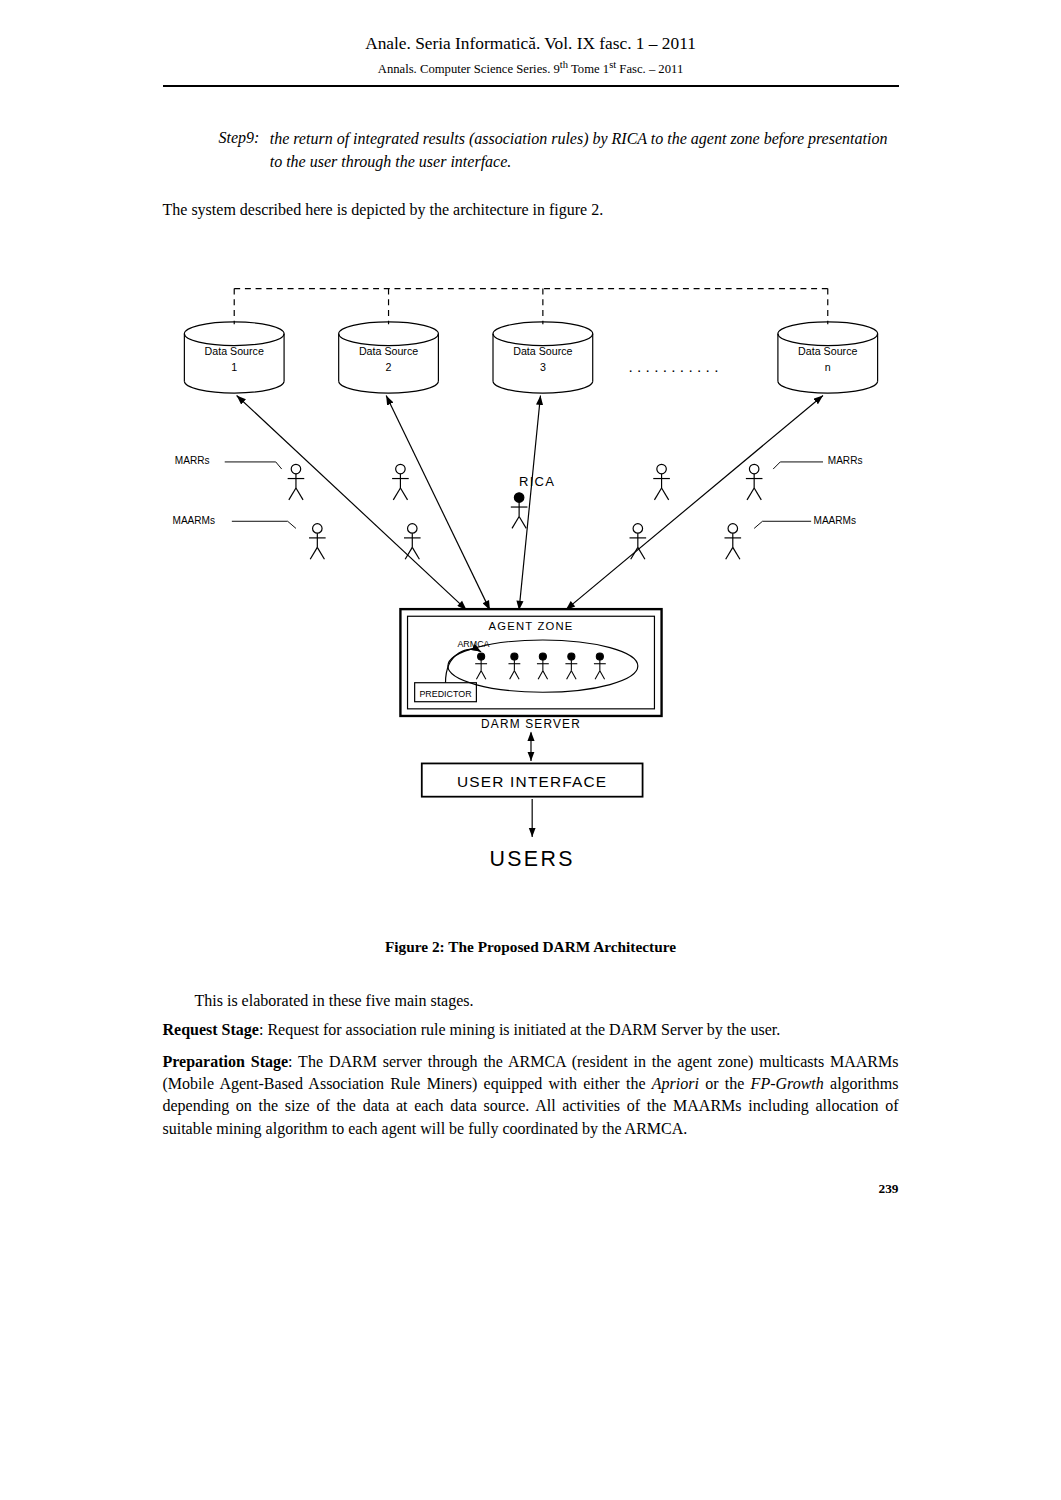Anale. Seria Informatică. Vol. IX fasc. 1 – 2011
Annals. Computer Science Series. 9th Tome 1st Fasc. – 2011
Step9: the return of integrated results (association rules) by RICA to the agent zone before presentation to the user through the user interface.
The system described here is depicted by the architecture in figure 2.
Data Source 1 Data Source 2 Data Source 3 . . . . . . . . . . . Data Source n MARRs MARRs MAARMs MAARMs RICA AGENT ZONE ARMCA PREDICTOR DARM SERVER USER INTERFACE USERS
Figure 2: The Proposed DARM Architecture
This is elaborated in these five main stages.
Request Stage: Request for association rule mining is initiated at the DARM Server by the user.
Preparation Stage: The DARM server through the ARMCA (resident in the agent zone) multicasts MAARMs (Mobile Agent-Based Association Rule Miners) equipped with either the Apriori or the FP-Growth algorithms depending on the size of the data at each data source. All activities of the MAARMs including allocation of suitable mining algorithm to each agent will be fully coordinated by the ARMCA.
239